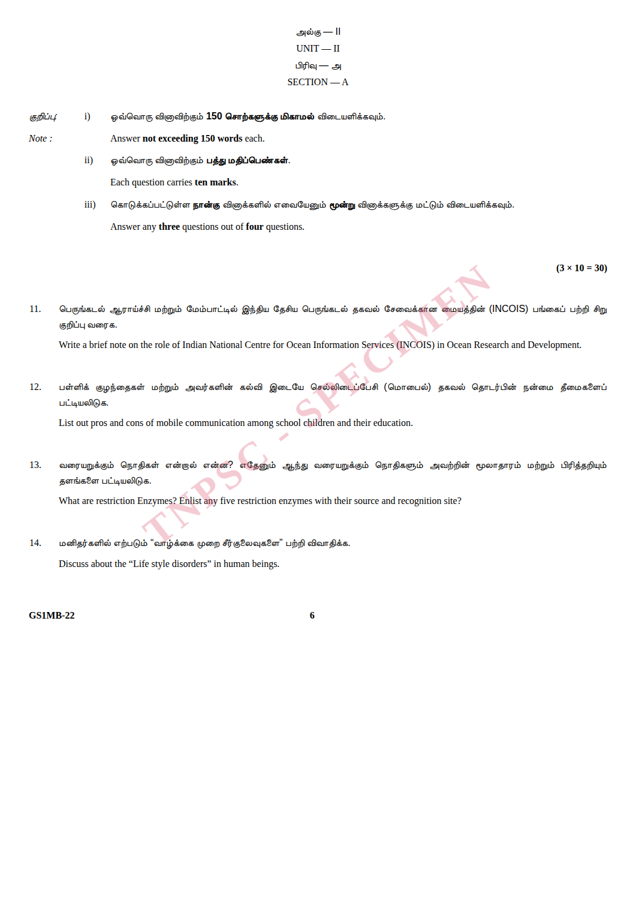TNPSC - SPECIMEN
அல்கு — II
UNIT — II
பிரிவு — அ
SECTION — A
| குறிப்பு: | i) | ஒவ்வொரு வினாவிற்கும் 150 சொற்களுக்கு மிகாமல் விடையளிக்கவும். |
| Note : | | Answer not exceeding 150 words each. |
| | ii) | ஒவ்வொரு வினாவிற்கும் பத்து மதிப்பெண்கள் . |
| | | Each question carries ten marks . |
| | iii) | கொடுக்கப்பட்டுள்ள நான்கு வினாக்களில் எவையேனும் மூன்று வினாக்களுக்கு மட்டும் விடையளிக்கவும். |
| | | Answer any three questions out of four questions. |
(3 × 10 = 30)
| 11. | பெருங்கடல் ஆராய்ச்சி மற்றும் மேம்பாட்டில் இந்திய தேசிய பெருங்கடல் தகவல் சேவைக்கான மையத்தின் (INCOIS) பங்கைப் பற்றி சிறு குறிப்பு வரைக. Write a brief note on the role of Indian National Centre for Ocean Information Services (INCOIS) in Ocean Research and Development. |
| 12. | பள்ளிக் குழந்தைகள் மற்றும் அவர்களின் கல்வி இடையே செல்லிடைப்பேசி (மொபைல்) தகவல் தொடர்பின் நன்மை தீமைகளைப் பட்டியலிடுக. List out pros and cons of mobile communication among school children and their education. |
| 13. | வரையறுக்கும் நொதிகள் என்றால் என்ன? எதேனும் ஆந்து வரையறுக்கும் நொதிகளும் அவற்றின் மூலாதாரம் மற்றும் பிரித்தறியும் தளங்களை பட்டியலிடுக. What are restriction Enzymes? Enlist any five restriction enzymes with their source and recognition site? |
| 14. | மனிதர்களில் எற்படும் “வாழ்க்கை முறை சீர்குலைவுகளை” பற்றி விவாதிக்க. Discuss about the “Life style disorders” in human beings. |
GS1MB-22 6